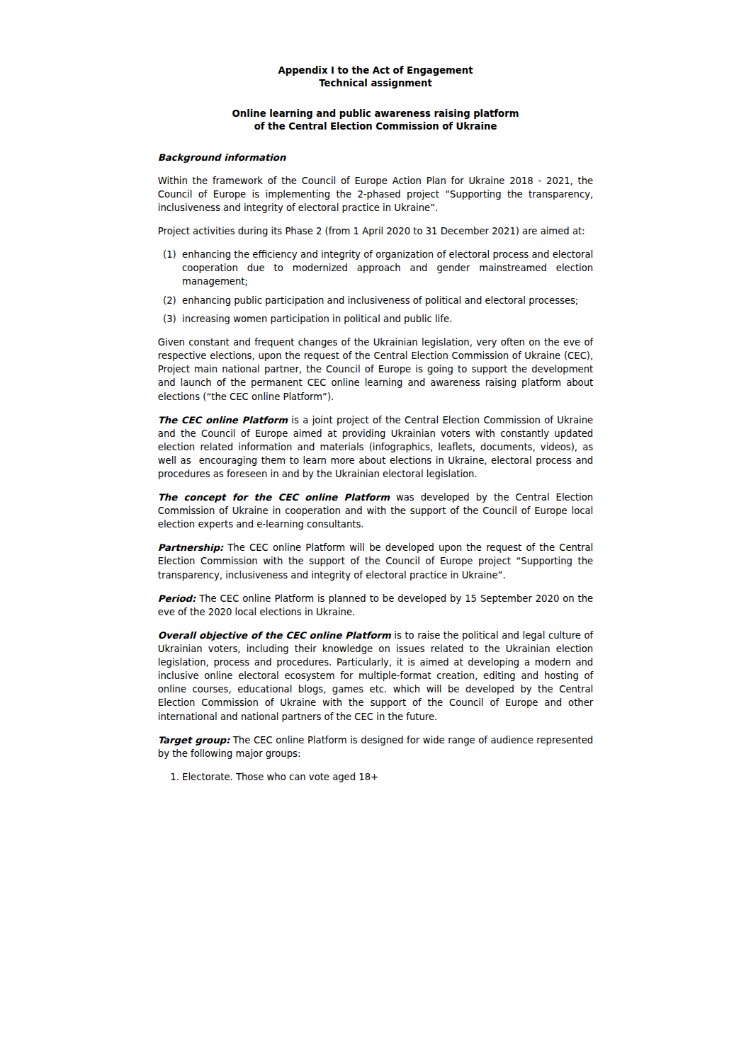Appendix I to the Act of Engagement
Technical assignment
Online learning and public awareness raising platform
of the Central Election Commission of Ukraine
Background information
Within the framework of the Council of Europe Action Plan for Ukraine 2018 - 2021, the Council of Europe is implementing the 2-phased project “Supporting the transparency, inclusiveness and integrity of electoral practice in Ukraine”.
Project activities during its Phase 2 (from 1 April 2020 to 31 December 2021) are aimed at:
(1) enhancing the efficiency and integrity of organization of electoral process and electoral cooperation due to modernized approach and gender mainstreamed election management;
(2) enhancing public participation and inclusiveness of political and electoral processes;
(3) increasing women participation in political and public life.
Given constant and frequent changes of the Ukrainian legislation, very often on the eve of respective elections, upon the request of the Central Election Commission of Ukraine (CEC), Project main national partner, the Council of Europe is going to support the development and launch of the permanent CEC online learning and awareness raising platform about elections (“the CEC online Platform”).
The CEC online Platform is a joint project of the Central Election Commission of Ukraine and the Council of Europe aimed at providing Ukrainian voters with constantly updated election related information and materials (infographics, leaflets, documents, videos), as well as encouraging them to learn more about elections in Ukraine, electoral process and procedures as foreseen in and by the Ukrainian electoral legislation.
The concept for the CEC online Platform was developed by the Central Election Commission of Ukraine in cooperation and with the support of the Council of Europe local election experts and e-learning consultants.
Partnership: The CEC online Platform will be developed upon the request of the Central Election Commission with the support of the Council of Europe project “Supporting the transparency, inclusiveness and integrity of electoral practice in Ukraine”.
Period: The CEC online Platform is planned to be developed by 15 September 2020 on the eve of the 2020 local elections in Ukraine.
Overall objective of the CEC online Platform is to raise the political and legal culture of Ukrainian voters, including their knowledge on issues related to the Ukrainian election legislation, process and procedures. Particularly, it is aimed at developing a modern and inclusive online electoral ecosystem for multiple-format creation, editing and hosting of online courses, educational blogs, games etc. which will be developed by the Central Election Commission of Ukraine with the support of the Council of Europe and other international and national partners of the CEC in the future.
Target group: The CEC online Platform is designed for wide range of audience represented by the following major groups:
Electorate. Those who can vote aged 18+